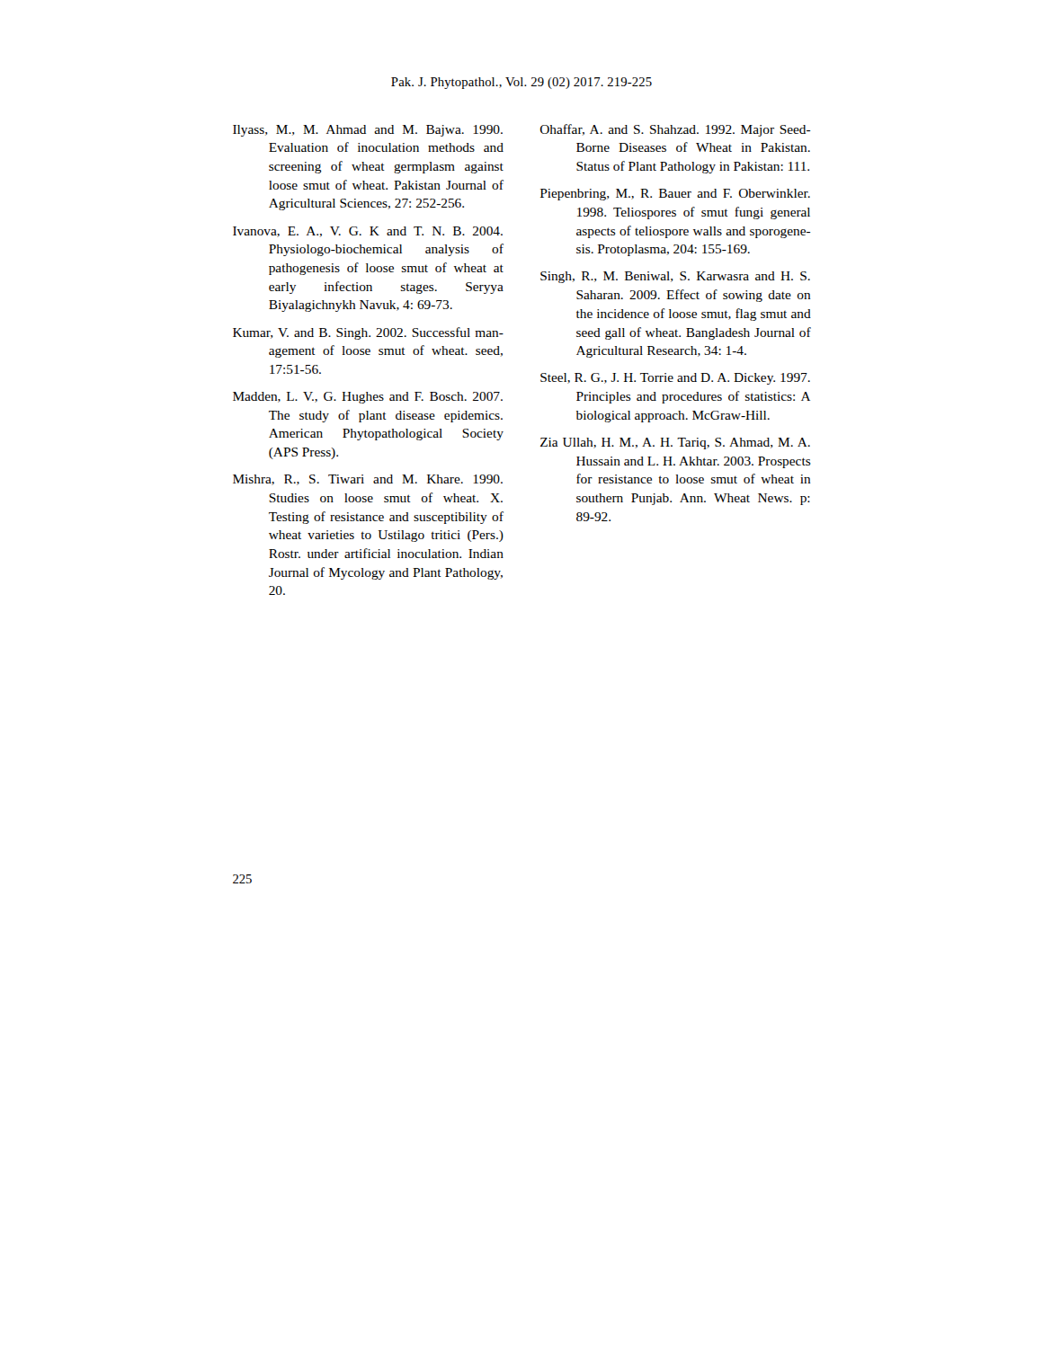Pak. J. Phytopathol., Vol. 29 (02) 2017. 219-225
Ilyass, M., M. Ahmad and M. Bajwa. 1990. Evaluation of inoculation methods and screening of wheat germplasm against loose smut of wheat. Pakistan Journal of Agricultural Sciences, 27: 252-256.
Ivanova, E. A., V. G. K and T. N. B. 2004. Physiologo-biochemical analysis of pathogenesis of loose smut of wheat at early infection stages. Seryya Biyalagichnykh Navuk, 4: 69-73.
Kumar, V. and B. Singh. 2002. Successful management of loose smut of wheat. seed, 17:51-56.
Madden, L. V., G. Hughes and F. Bosch. 2007. The study of plant disease epidemics. American Phytopathological Society (APS Press).
Mishra, R., S. Tiwari and M. Khare. 1990. Studies on loose smut of wheat. X. Testing of resistance and susceptibility of wheat varieties to Ustilago tritici (Pers.) Rostr. under artificial inoculation. Indian Journal of Mycology and Plant Pathology, 20.
Ohaffar, A. and S. Shahzad. 1992. Major Seed-Borne Diseases of Wheat in Pakistan. Status of Plant Pathology in Pakistan: 111.
Piepenbring, M., R. Bauer and F. Oberwinkler. 1998. Teliospores of smut fungi general aspects of teliospore walls and sporogenesis. Protoplasma, 204: 155-169.
Singh, R., M. Beniwal, S. Karwasra and H. S. Saharan. 2009. Effect of sowing date on the incidence of loose smut, flag smut and seed gall of wheat. Bangladesh Journal of Agricultural Research, 34: 1-4.
Steel, R. G., J. H. Torrie and D. A. Dickey. 1997. Principles and procedures of statistics: A biological approach. McGraw-Hill.
Zia Ullah, H. M., A. H. Tariq, S. Ahmad, M. A. Hussain and L. H. Akhtar. 2003. Prospects for resistance to loose smut of wheat in southern Punjab. Ann. Wheat News. p: 89-92.
225